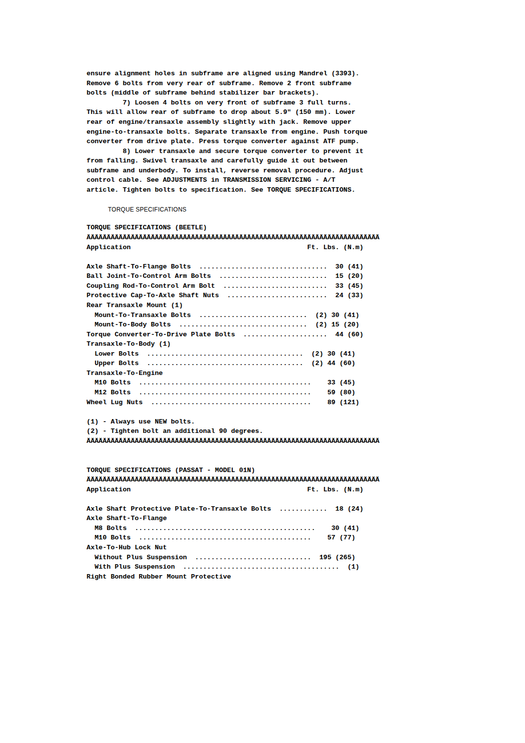ensure alignment holes in subframe are aligned using Mandrel (3393). Remove 6 bolts from very rear of subframe. Remove 2 front subframe bolts (middle of subframe behind stabilizer bar brackets). 7) Loosen 4 bolts on very front of subframe 3 full turns. This will allow rear of subframe to drop about 5.9" (150 mm). Lower rear of engine/transaxle assembly slightly with jack. Remove upper engine-to-transaxle bolts. Separate transaxle from engine. Push torque converter from drive plate. Press torque converter against ATF pump. 8) Lower transaxle and secure torque converter to prevent it from falling. Swivel transaxle and carefully guide it out between subframe and underbody. To install, reverse removal procedure. Adjust control cable. See ADJUSTMENTS in TRANSMISSION SERVICING - A/T article. Tighten bolts to specification. See TORQUE SPECIFICATIONS.
TORQUE SPECIFICATIONS
TORQUE SPECIFICATIONS (BEETLE)
ÄÄÄÄÄÄÄÄÄÄÄÄÄÄÄÄÄÄÄÄÄÄÄÄÄÄÄÄÄÄÄÄÄÄÄÄÄÄÄÄÄÄÄÄÄÄÄÄÄÄÄÄÄÄÄÄÄÄÄÄÄÄÄÄÄÄÄÄÄÄÄÄÄ
Application                                            Ft. Lbs. (N.m)

Axle Shaft-To-Flange Bolts  ................................  30 (41)
Ball Joint-To-Control Arm Bolts  ...........................  15 (20)
Coupling Rod-To-Control Arm Bolt  ..........................  33 (45)
Protective Cap-To-Axle Shaft Nuts  .........................  24 (33)
Rear Transaxle Mount (1)
  Mount-To-Transaxle Bolts  ...........................  (2) 30 (41)
  Mount-To-Body Bolts  ................................  (2) 15 (20)
Torque Converter-To-Drive Plate Bolts  .....................  44 (60)
Transaxle-To-Body (1)
  Lower Bolts  .......................................  (2) 30 (41)
  Upper Bolts  .......................................  (2) 44 (60)
Transaxle-To-Engine
  M10 Bolts  ...........................................    33 (45)
  M12 Bolts  ...........................................    59 (80)
Wheel Lug Nuts  ........................................    89 (121)

(1) - Always use NEW bolts.
(2) - Tighten bolt an additional 90 degrees.
ÄÄÄÄÄÄÄÄÄÄÄÄÄÄÄÄÄÄÄÄÄÄÄÄÄÄÄÄÄÄÄÄÄÄÄÄÄÄÄÄÄÄÄÄÄÄÄÄÄÄÄÄÄÄÄÄÄÄÄÄÄÄÄÄÄÄÄÄÄÄÄÄÄ


TORQUE SPECIFICATIONS (PASSAT - MODEL 01N)
ÄÄÄÄÄÄÄÄÄÄÄÄÄÄÄÄÄÄÄÄÄÄÄÄÄÄÄÄÄÄÄÄÄÄÄÄÄÄÄÄÄÄÄÄÄÄÄÄÄÄÄÄÄÄÄÄÄÄÄÄÄÄÄÄÄÄÄÄÄÄÄÄÄ
Application                                            Ft. Lbs. (N.m)

Axle Shaft Protective Plate-To-Transaxle Bolts  ............  18 (24)
Axle Shaft-To-Flange
  M8 Bolts  .............................................    30 (41)
  M10 Bolts  ...........................................    57 (77)
Axle-To-Hub Lock Nut
  Without Plus Suspension  .............................  195 (265)
  With Plus Suspension  .......................................  (1)
Right Bonded Rubber Mount Protective